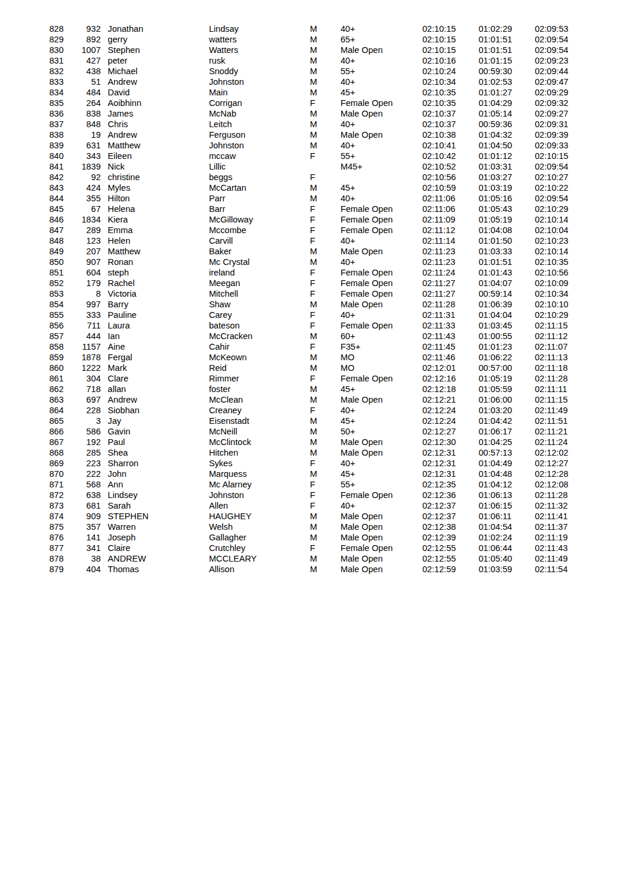| 828 | 932 | Jonathan | Lindsay | M | 40+ | 02:10:15 | 01:02:29 | 02:09:53 |
| 829 | 892 | gerry | watters | M | 65+ | 02:10:15 | 01:01:51 | 02:09:54 |
| 830 | 1007 | Stephen | Watters | M | Male Open | 02:10:15 | 01:01:51 | 02:09:54 |
| 831 | 427 | peter | rusk | M | 40+ | 02:10:16 | 01:01:15 | 02:09:23 |
| 832 | 438 | Michael | Snoddy | M | 55+ | 02:10:24 | 00:59:30 | 02:09:44 |
| 833 | 51 | Andrew | Johnston | M | 40+ | 02:10:34 | 01:02:53 | 02:09:47 |
| 834 | 484 | David | Main | M | 45+ | 02:10:35 | 01:01:27 | 02:09:29 |
| 835 | 264 | Aoibhinn | Corrigan | F | Female Open | 02:10:35 | 01:04:29 | 02:09:32 |
| 836 | 838 | James | McNab | M | Male Open | 02:10:37 | 01:05:14 | 02:09:27 |
| 837 | 848 | Chris | Leitch | M | 40+ | 02:10:37 | 00:59:36 | 02:09:31 |
| 838 | 19 | Andrew | Ferguson | M | Male Open | 02:10:38 | 01:04:32 | 02:09:39 |
| 839 | 631 | Matthew | Johnston | M | 40+ | 02:10:41 | 01:04:50 | 02:09:33 |
| 840 | 343 | Eileen | mccaw | F | 55+ | 02:10:42 | 01:01:12 | 02:10:15 |
| 841 | 1839 | Nick | Lillic | | M45+ | 02:10:52 | 01:03:31 | 02:09:54 |
| 842 | 92 | christine | beggs | F | | 02:10:56 | 01:03:27 | 02:10:27 |
| 843 | 424 | Myles | McCartan | M | 45+ | 02:10:59 | 01:03:19 | 02:10:22 |
| 844 | 355 | Hilton | Parr | M | 40+ | 02:11:06 | 01:05:16 | 02:09:54 |
| 845 | 67 | Helena | Barr | F | Female Open | 02:11:06 | 01:05:43 | 02:10:29 |
| 846 | 1834 | Kiera | McGilloway | F | Female Open | 02:11:09 | 01:05:19 | 02:10:14 |
| 847 | 289 | Emma | Mccombe | F | Female Open | 02:11:12 | 01:04:08 | 02:10:04 |
| 848 | 123 | Helen | Carvill | F | 40+ | 02:11:14 | 01:01:50 | 02:10:23 |
| 849 | 207 | Matthew | Baker | M | Male Open | 02:11:23 | 01:03:33 | 02:10:14 |
| 850 | 907 | Ronan | Mc Crystal | M | 40+ | 02:11:23 | 01:01:51 | 02:10:35 |
| 851 | 604 | steph | ireland | F | Female Open | 02:11:24 | 01:01:43 | 02:10:56 |
| 852 | 179 | Rachel | Meegan | F | Female Open | 02:11:27 | 01:04:07 | 02:10:09 |
| 853 | 8 | Victoria | Mitchell | F | Female Open | 02:11:27 | 00:59:14 | 02:10:34 |
| 854 | 997 | Barry | Shaw | M | Male Open | 02:11:28 | 01:06:39 | 02:10:10 |
| 855 | 333 | Pauline | Carey | F | 40+ | 02:11:31 | 01:04:04 | 02:10:29 |
| 856 | 711 | Laura | bateson | F | Female Open | 02:11:33 | 01:03:45 | 02:11:15 |
| 857 | 444 | Ian | McCracken | M | 60+ | 02:11:43 | 01:00:55 | 02:11:12 |
| 858 | 1157 | Aine | Cahir | F | F35+ | 02:11:45 | 01:01:23 | 02:11:07 |
| 859 | 1878 | Fergal | McKeown | M | MO | 02:11:46 | 01:06:22 | 02:11:13 |
| 860 | 1222 | Mark | Reid | M | MO | 02:12:01 | 00:57:00 | 02:11:18 |
| 861 | 304 | Clare | Rimmer | F | Female Open | 02:12:16 | 01:05:19 | 02:11:28 |
| 862 | 718 | allan | foster | M | 45+ | 02:12:18 | 01:05:59 | 02:11:11 |
| 863 | 697 | Andrew | McClean | M | Male Open | 02:12:21 | 01:06:00 | 02:11:15 |
| 864 | 228 | Siobhan | Creaney | F | 40+ | 02:12:24 | 01:03:20 | 02:11:49 |
| 865 | 3 | Jay | Eisenstadt | M | 45+ | 02:12:24 | 01:04:42 | 02:11:51 |
| 866 | 586 | Gavin | McNeill | M | 50+ | 02:12:27 | 01:06:17 | 02:11:21 |
| 867 | 192 | Paul | McClintock | M | Male Open | 02:12:30 | 01:04:25 | 02:11:24 |
| 868 | 285 | Shea | Hitchen | M | Male Open | 02:12:31 | 00:57:13 | 02:12:02 |
| 869 | 223 | Sharron | Sykes | F | 40+ | 02:12:31 | 01:04:49 | 02:12:27 |
| 870 | 222 | John | Marquess | M | 45+ | 02:12:31 | 01:04:48 | 02:12:28 |
| 871 | 568 | Ann | Mc Alarney | F | 55+ | 02:12:35 | 01:04:12 | 02:12:08 |
| 872 | 638 | Lindsey | Johnston | F | Female Open | 02:12:36 | 01:06:13 | 02:11:28 |
| 873 | 681 | Sarah | Allen | F | 40+ | 02:12:37 | 01:06:15 | 02:11:32 |
| 874 | 909 | STEPHEN | HAUGHEY | M | Male Open | 02:12:37 | 01:06:11 | 02:11:41 |
| 875 | 357 | Warren | Welsh | M | Male Open | 02:12:38 | 01:04:54 | 02:11:37 |
| 876 | 141 | Joseph | Gallagher | M | Male Open | 02:12:39 | 01:02:24 | 02:11:19 |
| 877 | 341 | Claire | Crutchley | F | Female Open | 02:12:55 | 01:06:44 | 02:11:43 |
| 878 | 38 | ANDREW | MCCLEARY | M | Male Open | 02:12:55 | 01:05:40 | 02:11:49 |
| 879 | 404 | Thomas | Allison | M | Male Open | 02:12:59 | 01:03:59 | 02:11:54 |